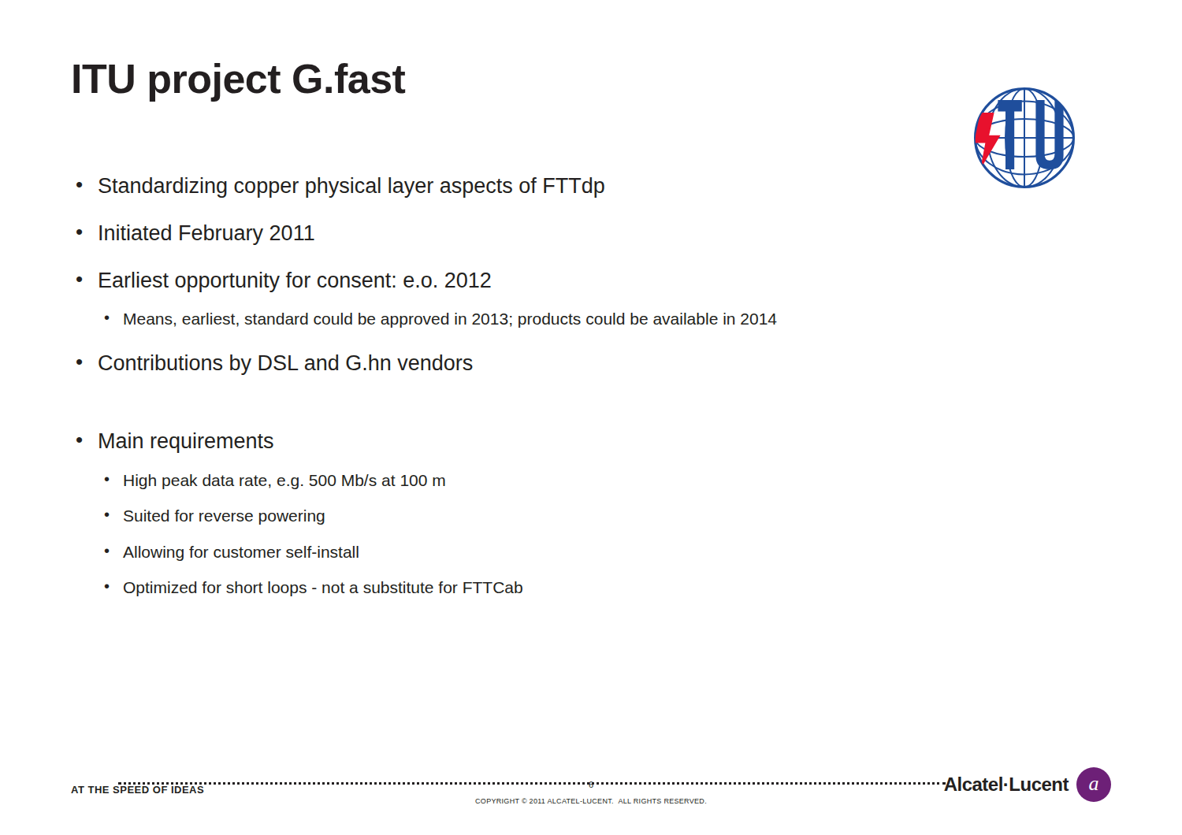ITU project G.fast
Standardizing copper physical layer aspects of FTTdp
Initiated February 2011
Earliest opportunity for consent: e.o. 2012
Means, earliest, standard could be approved in 2013; products could be available in 2014
Contributions by DSL and G.hn vendors
Main requirements
High peak data rate, e.g. 500 Mb/s at 100 m
Suited for reverse powering
Allowing for customer self-install
Optimized for short loops - not a substitute for FTTCab
AT THE SPEED OF IDEAS
6
COPYRIGHT © 2011 ALCATEL-LUCENT. ALL RIGHTS RESERVED.
Alcatel·Lucent